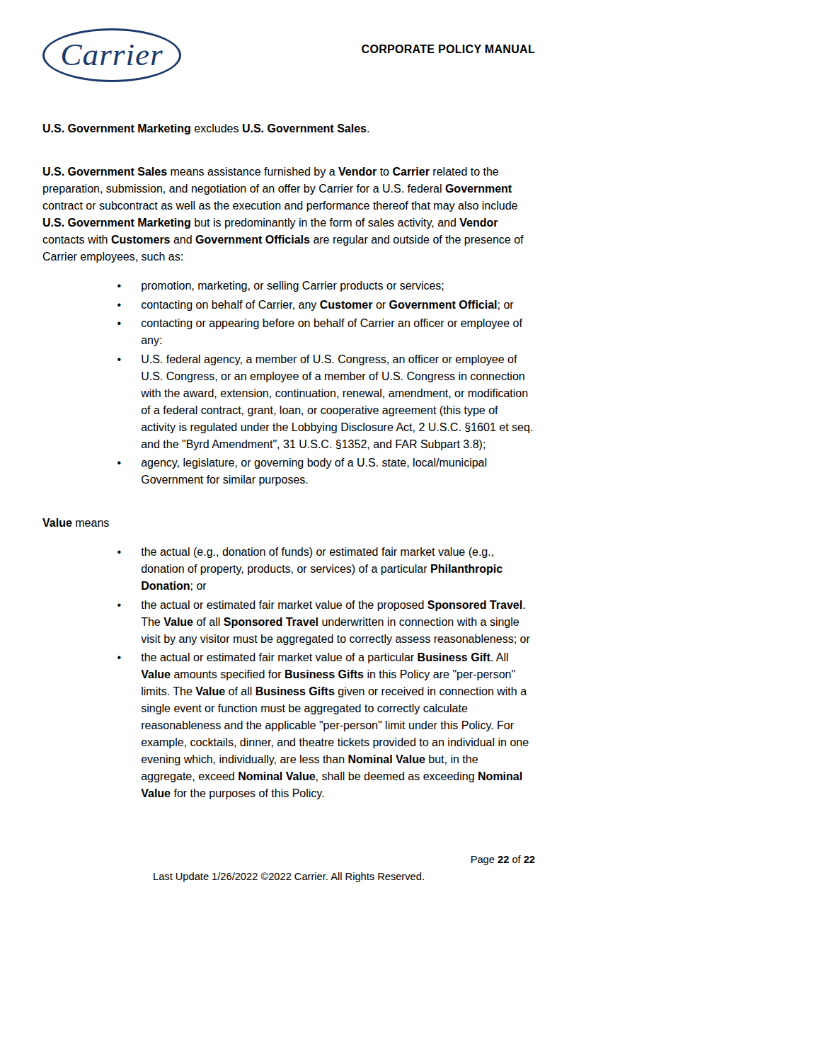Carrier
CORPORATE POLICY MANUAL
U.S. Government Marketing excludes U.S. Government Sales.
U.S. Government Sales means assistance furnished by a Vendor to Carrier related to the preparation, submission, and negotiation of an offer by Carrier for a U.S. federal Government contract or subcontract as well as the execution and performance thereof that may also include U.S. Government Marketing but is predominantly in the form of sales activity, and Vendor contacts with Customers and Government Officials are regular and outside of the presence of Carrier employees, such as:
promotion, marketing, or selling Carrier products or services;
contacting on behalf of Carrier, any Customer or Government Official; or
contacting or appearing before on behalf of Carrier an officer or employee of any:
U.S. federal agency, a member of U.S. Congress, an officer or employee of U.S. Congress, or an employee of a member of U.S. Congress in connection with the award, extension, continuation, renewal, amendment, or modification of a federal contract, grant, loan, or cooperative agreement (this type of activity is regulated under the Lobbying Disclosure Act, 2 U.S.C. §1601 et seq. and the "Byrd Amendment", 31 U.S.C. §1352, and FAR Subpart 3.8);
agency, legislature, or governing body of a U.S. state, local/municipal Government for similar purposes.
Value means
the actual (e.g., donation of funds) or estimated fair market value (e.g., donation of property, products, or services) of a particular Philanthropic Donation; or
the actual or estimated fair market value of the proposed Sponsored Travel. The Value of all Sponsored Travel underwritten in connection with a single visit by any visitor must be aggregated to correctly assess reasonableness; or
the actual or estimated fair market value of a particular Business Gift. All Value amounts specified for Business Gifts in this Policy are "per-person" limits. The Value of all Business Gifts given or received in connection with a single event or function must be aggregated to correctly calculate reasonableness and the applicable "per-person" limit under this Policy. For example, cocktails, dinner, and theatre tickets provided to an individual in one evening which, individually, are less than Nominal Value but, in the aggregate, exceed Nominal Value, shall be deemed as exceeding Nominal Value for the purposes of this Policy.
Page 22 of 22
Last Update 1/26/2022 ©2022 Carrier. All Rights Reserved.